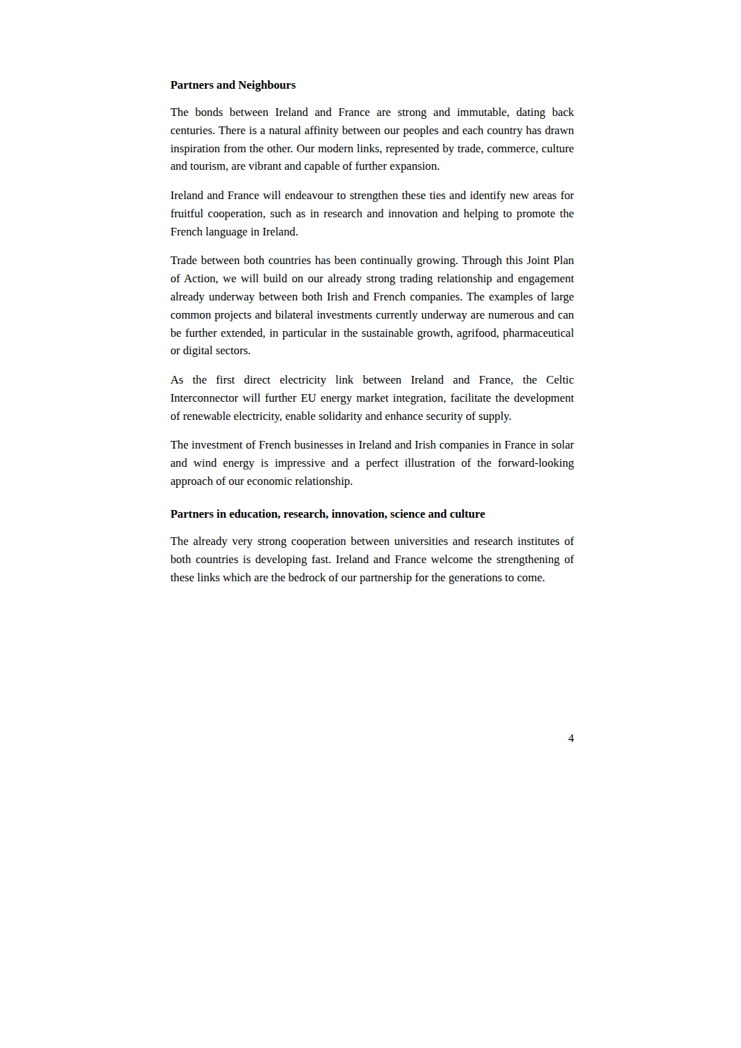Partners and Neighbours
The bonds between Ireland and France are strong and immutable, dating back centuries. There is a natural affinity between our peoples and each country has drawn inspiration from the other. Our modern links, represented by trade, commerce, culture and tourism, are vibrant and capable of further expansion.
Ireland and France will endeavour to strengthen these ties and identify new areas for fruitful cooperation, such as in research and innovation and helping to promote the French language in Ireland.
Trade between both countries has been continually growing. Through this Joint Plan of Action, we will build on our already strong trading relationship and engagement already underway between both Irish and French companies. The examples of large common projects and bilateral investments currently underway are numerous and can be further extended, in particular in the sustainable growth, agrifood, pharmaceutical or digital sectors.
As the first direct electricity link between Ireland and France, the Celtic Interconnector will further EU energy market integration, facilitate the development of renewable electricity, enable solidarity and enhance security of supply.
The investment of French businesses in Ireland and Irish companies in France in solar and wind energy is impressive and a perfect illustration of the forward-looking approach of our economic relationship.
Partners in education, research, innovation, science and culture
The already very strong cooperation between universities and research institutes of both countries is developing fast. Ireland and France welcome the strengthening of these links which are the bedrock of our partnership for the generations to come.
4